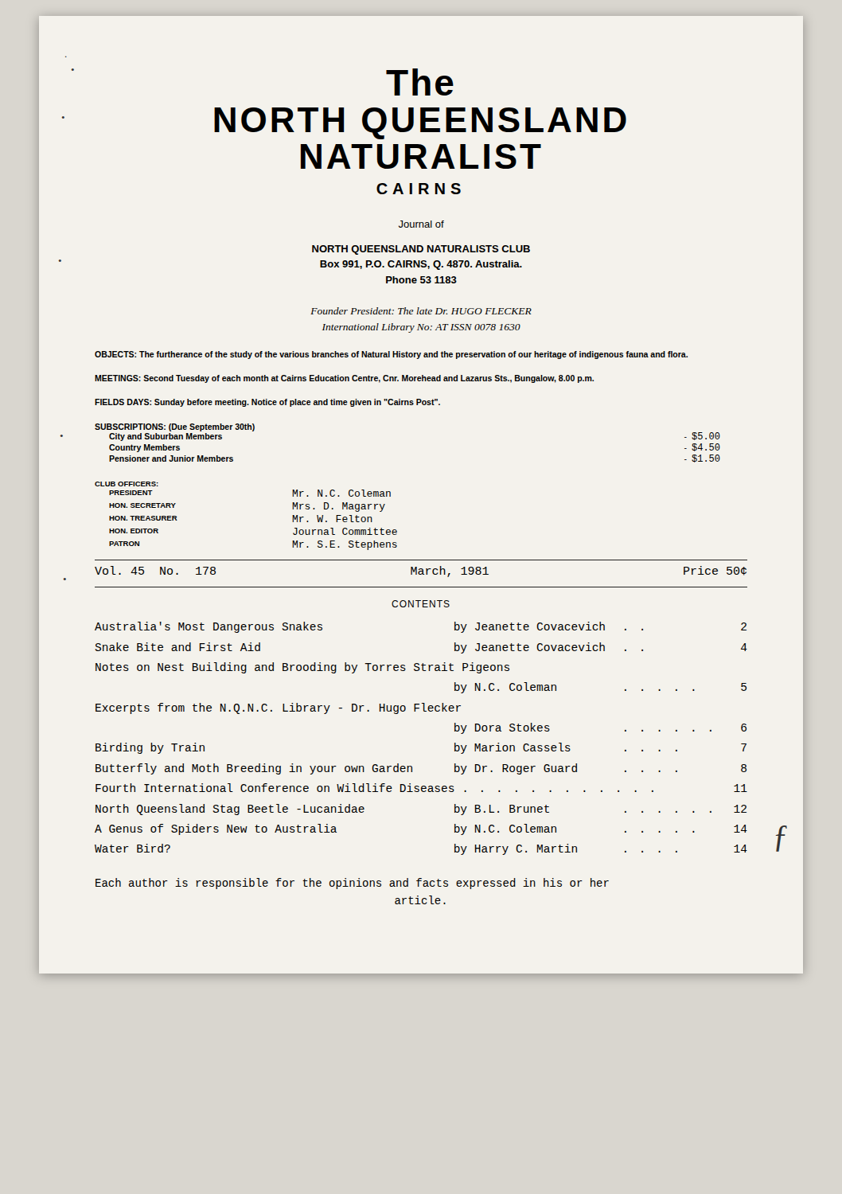. • • • • •
The
NORTH QUEENSLAND
NATURALIST
CAIRNS
Journal of
NORTH QUEENSLAND NATURALISTS CLUB
Box 991, P.O. CAIRNS, Q. 4870. Australia.
Phone 53 1183
Founder President: The late Dr. HUGO FLECKER
International Library No: AT ISSN 0078 1630
OBJECTS: The furtherance of the study of the various branches of Natural History and the preservation of our heritage of indigenous fauna and flora.
MEETINGS: Second Tuesday of each month at Cairns Education Centre, Cnr. Morehead and Lazarus Sts., Bungalow, 8.00 p.m.
FIELDS DAYS: Sunday before meeting. Notice of place and time given in "Cairns Post".
| SUBSCRIPTIONS: (Due September 30th) | | |
| City and Suburban Members | - | $5.00 |
| Country Members | - | $4.50 |
| Pensioner and Junior Members | - | $1.50 |
CLUB OFFICERS:
| PRESIDENT | Mr. N.C. Coleman |
| HON. SECRETARY | Mrs. D. Magarry |
| HON. TREASURER | Mr. W. Felton |
| HON. EDITOR | Journal Committee |
| PATRON | Mr. S.E. Stephens |
Vol. 45 No. 178 March, 1981 Price 50¢
CONTENTS
| Australia's Most Dangerous Snakes | by Jeanette Covacevich | . . | 2 |
| Snake Bite and First Aid | by Jeanette Covacevich | . . | 4 |
| Notes on Nest Building and Brooding by Torres Strait Pigeons |
| | by N.C. Coleman | . . . . . | 5 |
| Excerpts from the N.Q.N.C. Library - Dr. Hugo Flecker |
| | by Dora Stokes | . . . . . . | 6 |
| Birding by Train | by Marion Cassels | . . . . | 7 |
| Butterfly and Moth Breeding in your own Garden | by Dr. Roger Guard | . . . . | 8 |
| Fourth International Conference on Wildlife Diseases . . . . . . . . . . . . | 11 |
| North Queensland Stag Beetle -Lucanidae | by B.L. Brunet | . . . . . . | 12 |
| A Genus of Spiders New to Australia | by N.C. Coleman | . . . . . | 14 |
| Water Bird? | by Harry C. Martin | . . . . | 14 |
Each author is responsible for the opinions and facts expressed in his or her
article.
ƒ